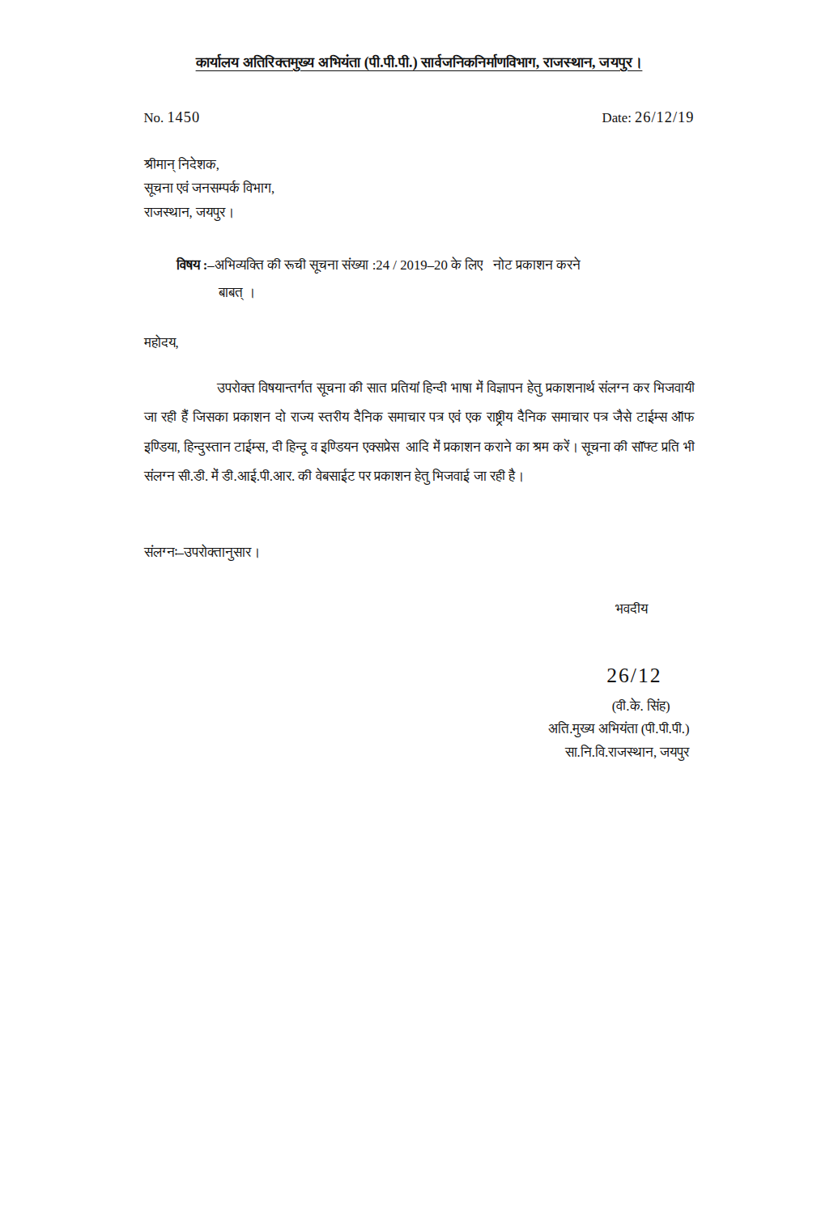कार्यालय अतिरिक्तमुख्य अभियंता (पी.पी.पी.) सार्वजनिकनिर्माणविभाग, राजस्थान, जयपुर।
No. 1450
Date: 26/12/19
श्रीमान् निदेशक,
सूचना एवं जनसम्पर्क विभाग,
राजस्थान, जयपुर।
विषय :–अभिव्यक्ति की रूची सूचना संख्या :24 / 2019–20 के लिए नोट प्रकाशन करने बाबत् ।
महोदय,
उपरोक्त विषयान्तर्गत सूचना की सात प्रतियां हिन्दी भाषा में विज्ञापन हेतु प्रकाशनार्थ संलग्न कर भिजवायी जा रही हैं जिसका प्रकाशन दो राज्य स्तरीय दैनिक समाचार पत्र एवं एक राष्ट्रीय दैनिक समाचार पत्र जैसे टाईम्स ऑफ इण्डिया, हिन्दुस्तान टाईम्स, दी हिन्दू व इण्डियन एक्सप्रेस आदि में प्रकाशन कराने का श्रम करें। सूचना की सॉफ्ट प्रति भी संलग्न सी.डी. में डी.आई.पी.आर. की वेबसाईट पर प्रकाशन हेतु भिजवाई जा रही है।
संलग्नः–उपरोक्तानुसार।
भवदीय
26/12
(वी.के. सिंह)
अति.मुख्य अभियंता (पी.पी.पी.)
सा.नि.वि.राजस्थान, जयपुर